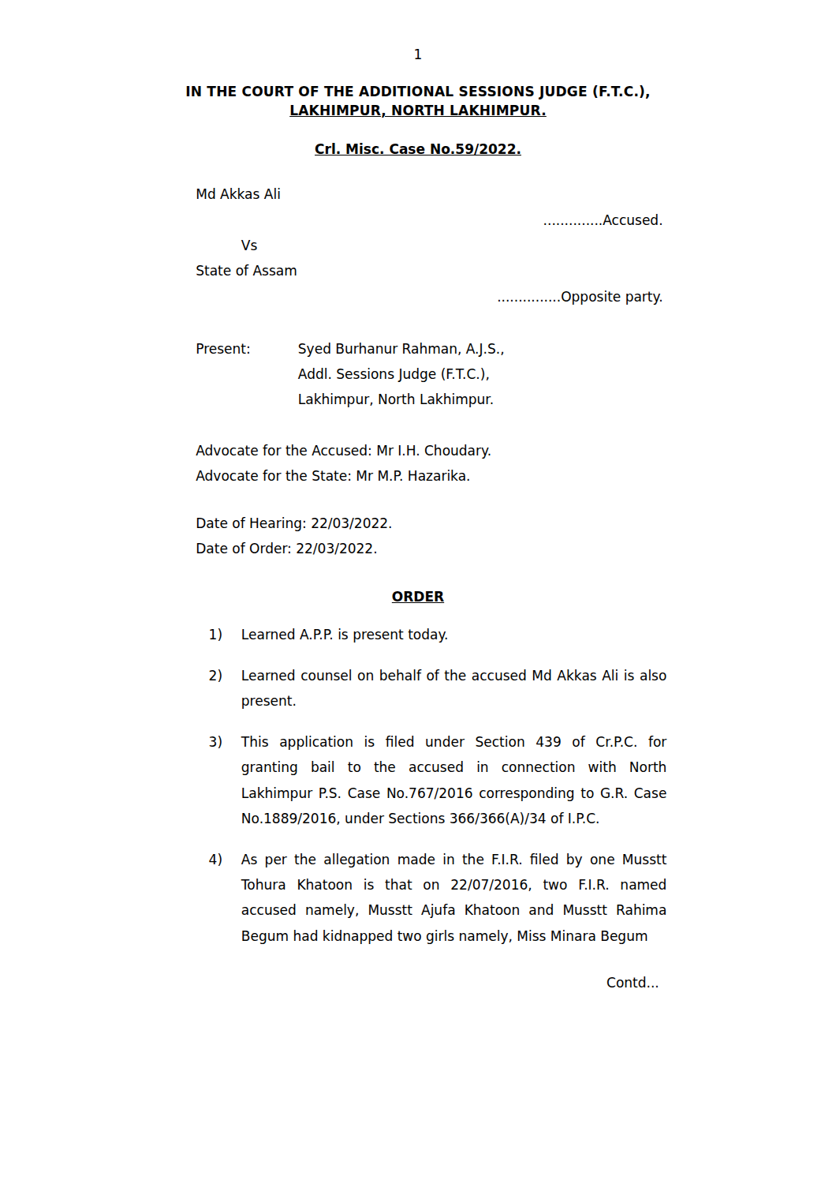1
IN THE COURT OF THE ADDITIONAL SESSIONS JUDGE (F.T.C.),
LAKHIMPUR, NORTH LAKHIMPUR.
Crl. Misc. Case No.59/2022.
Md Akkas Ali
..............Accused.
Vs
State of Assam
...............Opposite party.
Present:
Syed Burhanur Rahman, A.J.S.,
Addl. Sessions Judge (F.T.C.),
Lakhimpur, North Lakhimpur.
Advocate for the Accused: Mr I.H. Choudary.
Advocate for the State: Mr M.P. Hazarika.
Date of Hearing: 22/03/2022.
Date of Order: 22/03/2022.
ORDER
Learned A.P.P. is present today.
Learned counsel on behalf of the accused Md Akkas Ali is also present.
This application is filed under Section 439 of Cr.P.C. for granting bail to the accused in connection with North Lakhimpur P.S. Case No.767/2016 corresponding to G.R. Case No.1889/2016, under Sections 366/366(A)/34 of I.P.C.
As per the allegation made in the F.I.R. filed by one Musstt Tohura Khatoon is that on 22/07/2016, two F.I.R. named accused namely, Musstt Ajufa Khatoon and Musstt Rahima Begum had kidnapped two girls namely, Miss Minara Begum
Contd...